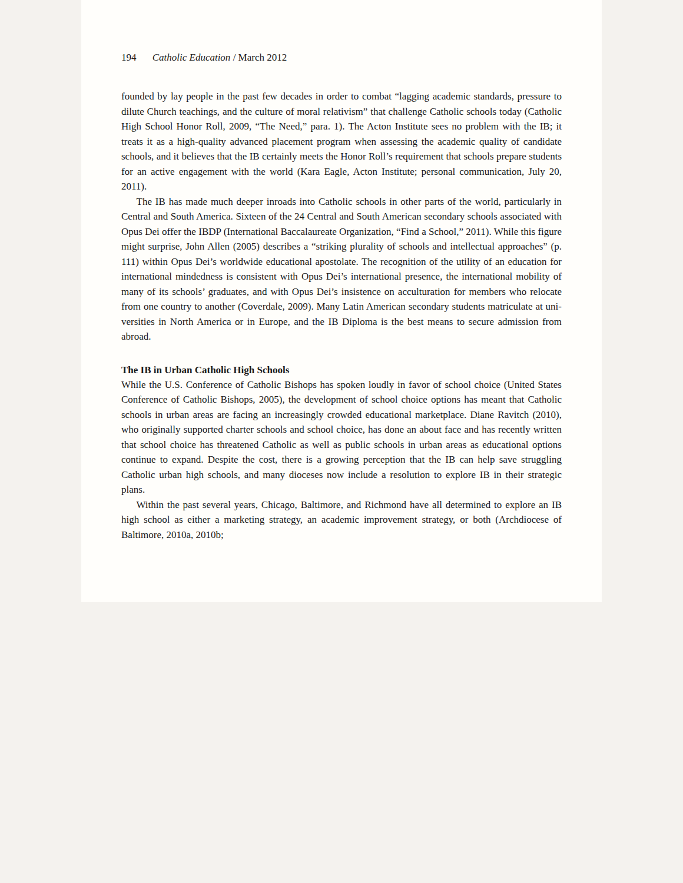194 Catholic Education / March 2012
founded by lay people in the past few decades in order to combat “lagging academic standards, pressure to dilute Church teachings, and the culture of moral relativism” that challenge Catholic schools today (Catholic High School Honor Roll, 2009, “The Need,” para. 1). The Acton Institute sees no problem with the IB; it treats it as a high-quality advanced placement program when assessing the academic quality of candidate schools, and it believes that the IB certainly meets the Honor Roll’s requirement that schools prepare students for an active engagement with the world (Kara Eagle, Acton Institute; personal communication, July 20, 2011).
The IB has made much deeper inroads into Catholic schools in other parts of the world, particularly in Central and South America. Sixteen of the 24 Central and South American secondary schools associated with Opus Dei offer the IBDP (International Baccalaureate Organization, “Find a School,” 2011). While this figure might surprise, John Allen (2005) describes a “striking plurality of schools and intellectual approaches” (p. 111) within Opus Dei’s worldwide educational apostolate. The recognition of the utility of an education for international mindedness is consistent with Opus Dei’s international presence, the international mobility of many of its schools’ graduates, and with Opus Dei’s insistence on acculturation for members who relocate from one country to another (Coverdale, 2009). Many Latin American secondary students matriculate at universities in North America or in Europe, and the IB Diploma is the best means to secure admission from abroad.
The IB in Urban Catholic High Schools
While the U.S. Conference of Catholic Bishops has spoken loudly in favor of school choice (United States Conference of Catholic Bishops, 2005), the development of school choice options has meant that Catholic schools in urban areas are facing an increasingly crowded educational marketplace. Diane Ravitch (2010), who originally supported charter schools and school choice, has done an about face and has recently written that school choice has threatened Catholic as well as public schools in urban areas as educational options continue to expand. Despite the cost, there is a growing perception that the IB can help save struggling Catholic urban high schools, and many dioceses now include a resolution to explore IB in their strategic plans.
Within the past several years, Chicago, Baltimore, and Richmond have all determined to explore an IB high school as either a marketing strategy, an academic improvement strategy, or both (Archdiocese of Baltimore, 2010a, 2010b;